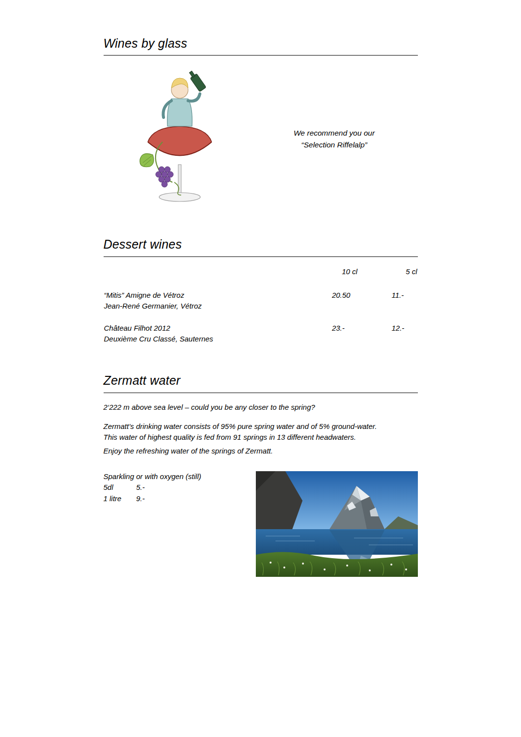Wines by glass
Sommelier in a wine glass illustration
We recommend you our
“Selection Riffelalp”
Dessert wines
| | 10 cl | 5 cl |
| “Mitis” Amigne de Vétroz Jean-René Germanier, Vétroz | 20.50 | 11.- |
| Château Filhot 2012 Deuxième Cru Classé, Sauternes | 23.- | 12.- |
Zermatt water
2‘222 m above sea level – could you be any closer to the spring?
Zermatt’s drinking water consists of 95% pure spring water and of 5% ground-water.
This water of highest quality is fed from 91 springs in 13 different headwaters.
Enjoy the refreshing water of the springs of Zermatt.
Sparkling or with oxygen (still)
5dl 5.-
1 litre 9.-
Matterhorn reflected in a mountain lake